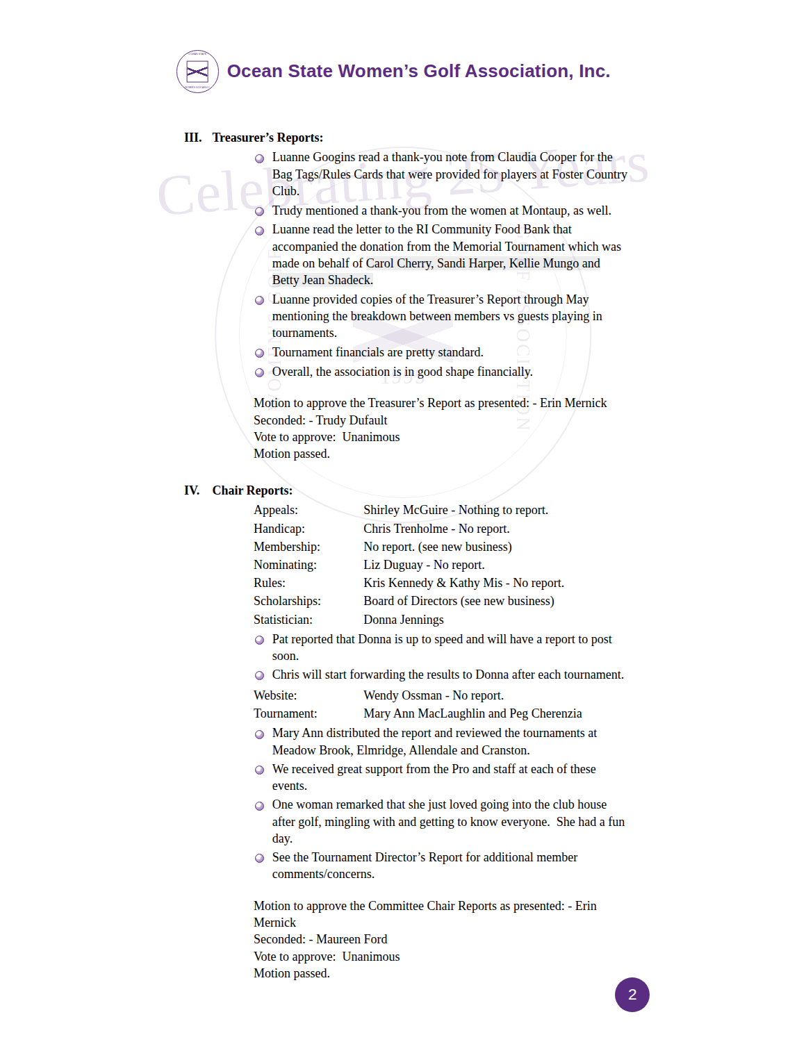Celebrating 25 Years
WOMEN'S GOLF GOLF ASSOCIATION
1995
Ocean State Women’s Golf Association, Inc.
III.
Treasurer’s Reports:
Luanne Googins read a thank-you note from Claudia Cooper for the Bag Tags/Rules Cards that were provided for players at Foster Country Club.
Trudy mentioned a thank-you from the women at Montaup, as well.
Luanne read the letter to the RI Community Food Bank that accompanied the donation from the Memorial Tournament which was made on behalf of Carol Cherry, Sandi Harper, Kellie Mungo and Betty Jean Shadeck.
Luanne provided copies of the Treasurer’s Report through May mentioning the breakdown between members vs guests playing in tournaments.
Tournament financials are pretty standard.
Overall, the association is in good shape financially.
Motion to approve the Treasurer’s Report as presented: - Erin Mernick
Seconded: - Trudy Dufault
Vote to approve: Unanimous
Motion passed.
IV.
Chair Reports:
| Appeals: | Shirley McGuire - Nothing to report. |
| Handicap: | Chris Trenholme - No report. |
| Membership: | No report. (see new business) |
| Nominating: | Liz Duguay - No report. |
| Rules: | Kris Kennedy & Kathy Mis - No report. |
| Scholarships: | Board of Directors (see new business) |
| Statistician: | Donna Jennings |
Pat reported that Donna is up to speed and will have a report to post soon.
Chris will start forwarding the results to Donna after each tournament.
| Website: | Wendy Ossman - No report. |
| Tournament: | Mary Ann MacLaughlin and Peg Cherenzia |
Mary Ann distributed the report and reviewed the tournaments at Meadow Brook, Elmridge, Allendale and Cranston.
We received great support from the Pro and staff at each of these events.
One woman remarked that she just loved going into the club house after golf, mingling with and getting to know everyone. She had a fun day.
See the Tournament Director’s Report for additional member comments/concerns.
Motion to approve the Committee Chair Reports as presented: - Erin Mernick
Seconded: - Maureen Ford
Vote to approve: Unanimous
Motion passed.
2